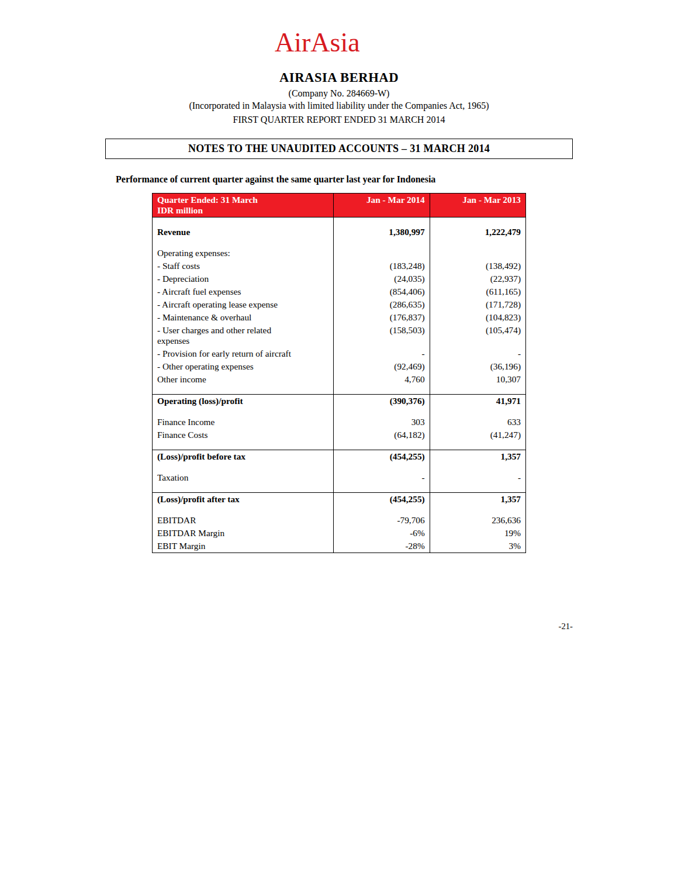AIRASIA BERHAD
(Company No. 284669-W)
(Incorporated in Malaysia with limited liability under the Companies Act, 1965)
FIRST QUARTER REPORT ENDED 31 MARCH 2014
NOTES TO THE UNAUDITED ACCOUNTS – 31 MARCH 2014
Performance of current quarter against the same quarter last year for Indonesia
| Quarter Ended: 31 March IDR million | Jan - Mar 2014 | Jan - Mar 2013 |
| --- | --- | --- |
| Revenue | 1,380,997 | 1,222,479 |
| Operating expenses: | | |
| - Staff costs | (183,248) | (138,492) |
| - Depreciation | (24,035) | (22,937) |
| - Aircraft fuel expenses | (854,406) | (611,165) |
| - Aircraft operating lease expense | (286,635) | (171,728) |
| - Maintenance & overhaul | (176,837) | (104,823) |
| - User charges and other related expenses | (158,503) | (105,474) |
| - Provision for early return of aircraft | - | - |
| - Other operating expenses | (92,469) | (36,196) |
| Other income | 4,760 | 10,307 |
| Operating (loss)/profit | (390,376) | 41,971 |
| Finance Income | 303 | 633 |
| Finance Costs | (64,182) | (41,247) |
| (Loss)/profit before tax | (454,255) | 1,357 |
| Taxation | - | - |
| (Loss)/profit after tax | (454,255) | 1,357 |
| EBITDAR | -79,706 | 236,636 |
| EBITDAR Margin | -6% | 19% |
| EBIT Margin | -28% | 3% |
-21-